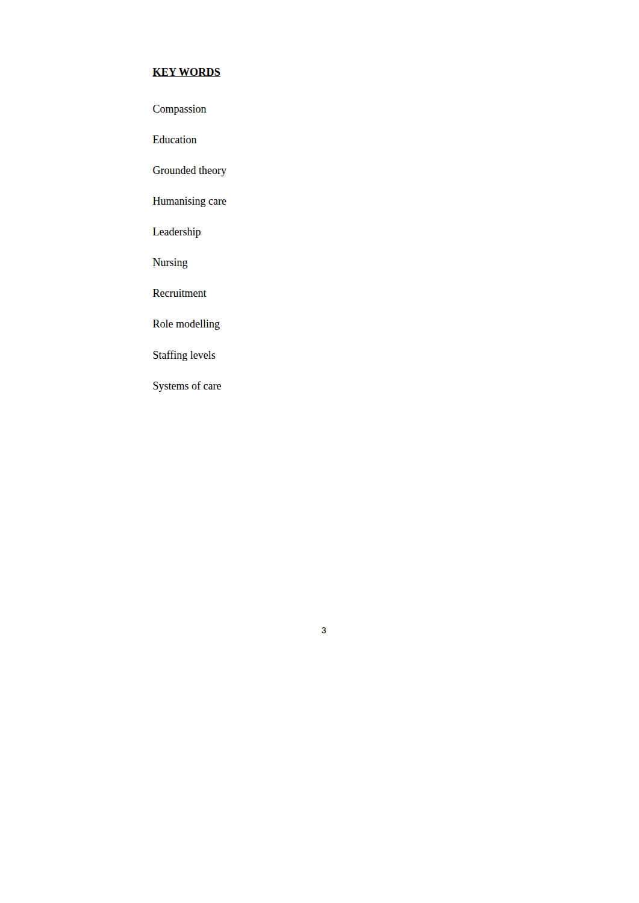KEY WORDS
Compassion
Education
Grounded theory
Humanising care
Leadership
Nursing
Recruitment
Role modelling
Staffing levels
Systems of care
3